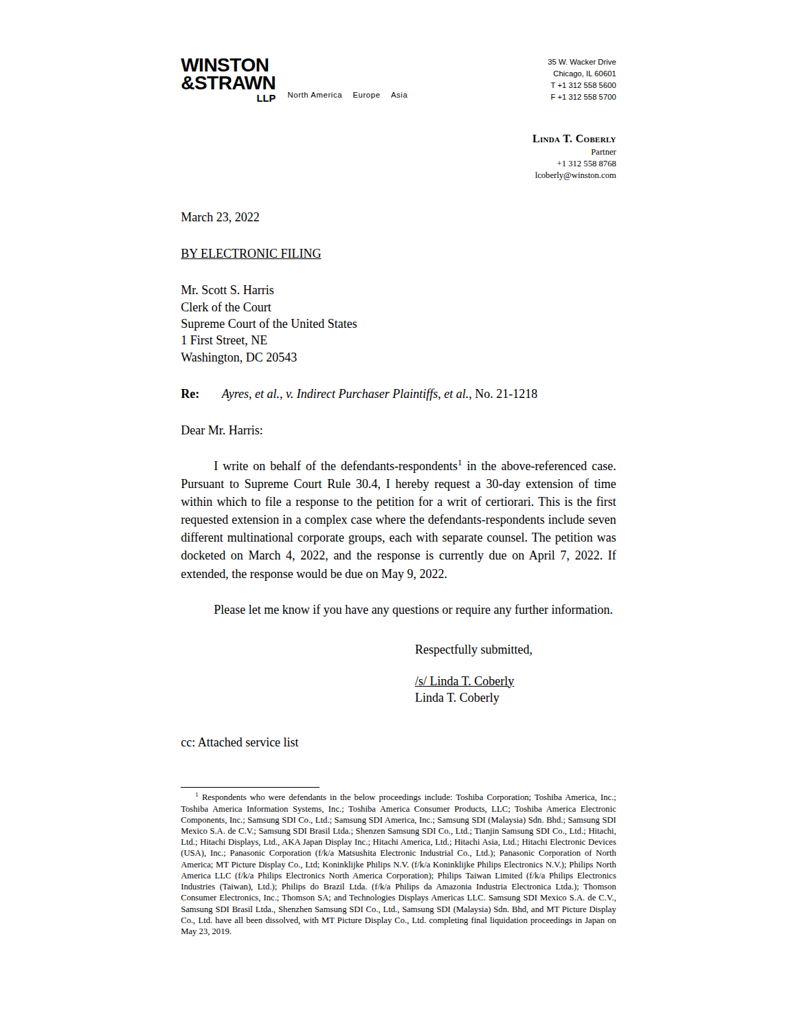WINSTON
&STRAWN LLP
North America Europe Asia
35 W. Wacker Drive
Chicago, IL 60601
T +1 312 558 5600
F +1 312 558 5700
Linda T. Coberly
Partner
+1 312 558 8768
lcoberly@winston.com
March 23, 2022
BY ELECTRONIC FILING
Mr. Scott S. Harris
Clerk of the Court
Supreme Court of the United States
1 First Street, NE
Washington, DC 20543
Re:
Ayres, et al., v. Indirect Purchaser Plaintiffs, et al., No. 21-1218
Dear Mr. Harris:
I write on behalf of the defendants-respondents1 in the above-referenced case. Pursuant to Supreme Court Rule 30.4, I hereby request a 30-day extension of time within which to file a response to the petition for a writ of certiorari. This is the first requested extension in a complex case where the defendants-respondents include seven different multinational corporate groups, each with separate counsel. The petition was docketed on March 4, 2022, and the response is currently due on April 7, 2022. If extended, the response would be due on May 9, 2022.
Please let me know if you have any questions or require any further information.
Respectfully submitted,
/s/ Linda T. Coberly
Linda T. Coberly
cc: Attached service list
1 Respondents who were defendants in the below proceedings include: Toshiba Corporation; Toshiba America, Inc.; Toshiba America Information Systems, Inc.; Toshiba America Consumer Products, LLC; Toshiba America Electronic Components, Inc.; Samsung SDI Co., Ltd.; Samsung SDI America, Inc.; Samsung SDI (Malaysia) Sdn. Bhd.; Samsung SDI Mexico S.A. de C.V.; Samsung SDI Brasil Ltda.; Shenzen Samsung SDI Co., Ltd.; Tianjin Samsung SDI Co., Ltd.; Hitachi, Ltd.; Hitachi Displays, Ltd., AKA Japan Display Inc.; Hitachi America, Ltd.; Hitachi Asia, Ltd.; Hitachi Electronic Devices (USA), Inc.; Panasonic Corporation (f/k/a Matsushita Electronic Industrial Co., Ltd.); Panasonic Corporation of North America; MT Picture Display Co., Ltd; Koninklijke Philips N.V. (f/k/a Koninklijke Philips Electronics N.V.); Philips North America LLC (f/k/a Philips Electronics North America Corporation); Philips Taiwan Limited (f/k/a Philips Electronics Industries (Taiwan), Ltd.); Philips do Brazil Ltda. (f/k/a Philips da Amazonia Industria Electronica Ltda.); Thomson Consumer Electronics, Inc.; Thomson SA; and Technologies Displays Americas LLC. Samsung SDI Mexico S.A. de C.V., Samsung SDI Brasil Ltda., Shenzhen Samsung SDI Co., Ltd., Samsung SDI (Malaysia) Sdn. Bhd, and MT Picture Display Co., Ltd. have all been dissolved, with MT Picture Display Co., Ltd. completing final liquidation proceedings in Japan on May 23, 2019.